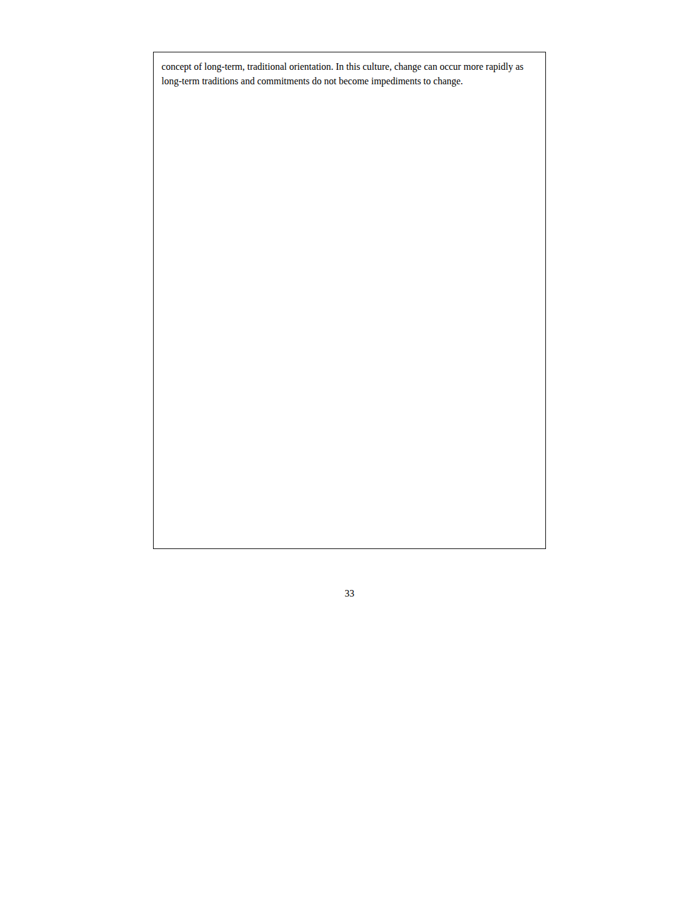concept of long-term, traditional orientation. In this culture, change can occur more rapidly as long-term traditions and commitments do not become impediments to change.
33